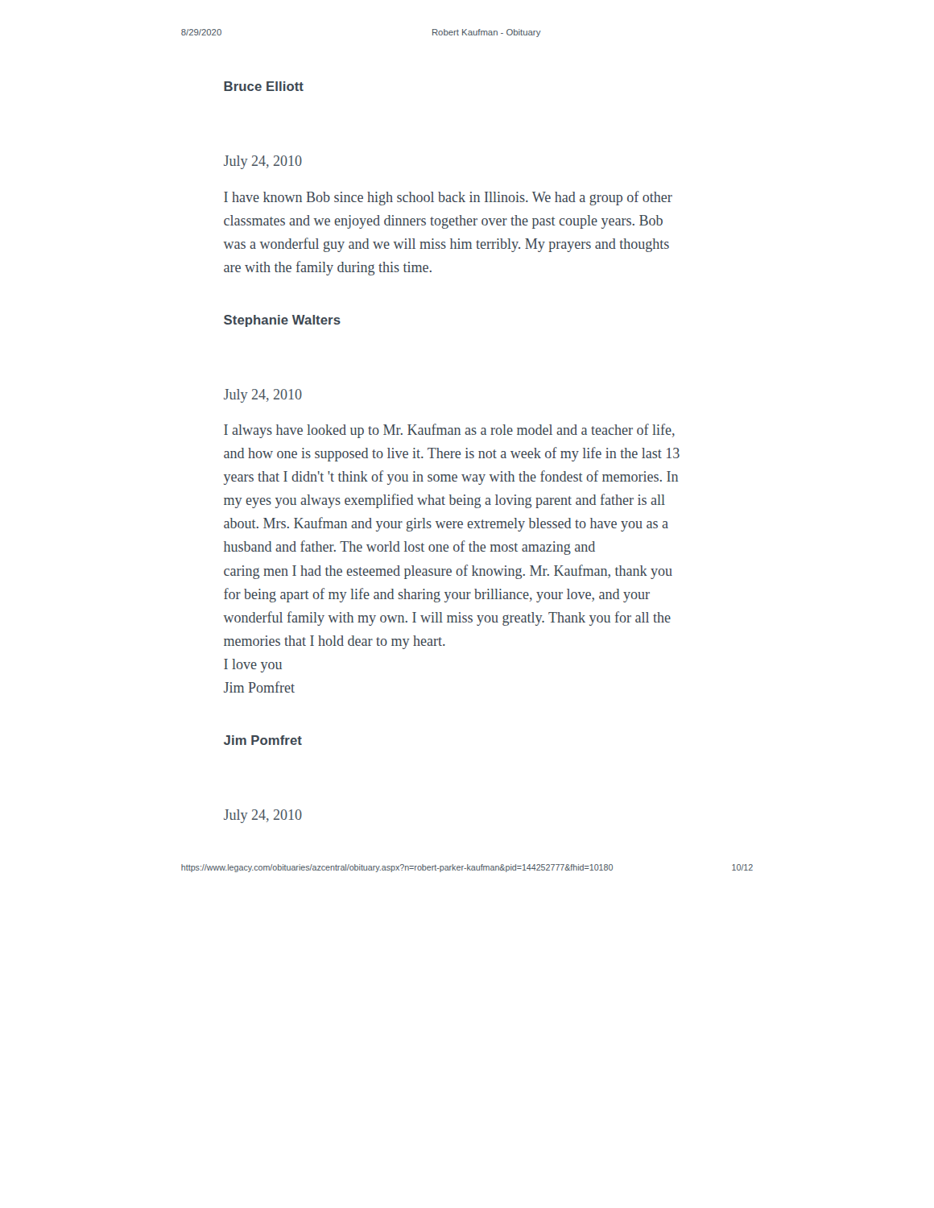8/29/2020 Robert Kaufman - Obituary
Bruce Elliott
July 24, 2010
I have known Bob since high school back in Illinois. We had a group of other classmates and we enjoyed dinners together over the past couple years. Bob was a wonderful guy and we will miss him terribly. My prayers and thoughts are with the family during this time.
Stephanie Walters
July 24, 2010
I always have looked up to Mr. Kaufman as a role model and a teacher of life, and how one is supposed to live it. There is not a week of my life in the last 13 years that I didn't 't think of you in some way with the fondest of memories. In my eyes you always exemplified what being a loving parent and father is all about. Mrs. Kaufman and your girls were extremely blessed to have you as a husband and father. The world lost one of the most amazing and
caring men I had the esteemed pleasure of knowing. Mr. Kaufman, thank you for being apart of my life and sharing your brilliance, your love, and your wonderful family with my own. I will miss you greatly. Thank you for all the memories that I hold dear to my heart.
I love you
Jim Pomfret
Jim Pomfret
July 24, 2010
https://www.legacy.com/obituaries/azcentral/obituary.aspx?n=robert-parker-kaufman&pid=144252777&fhid=10180 10/12